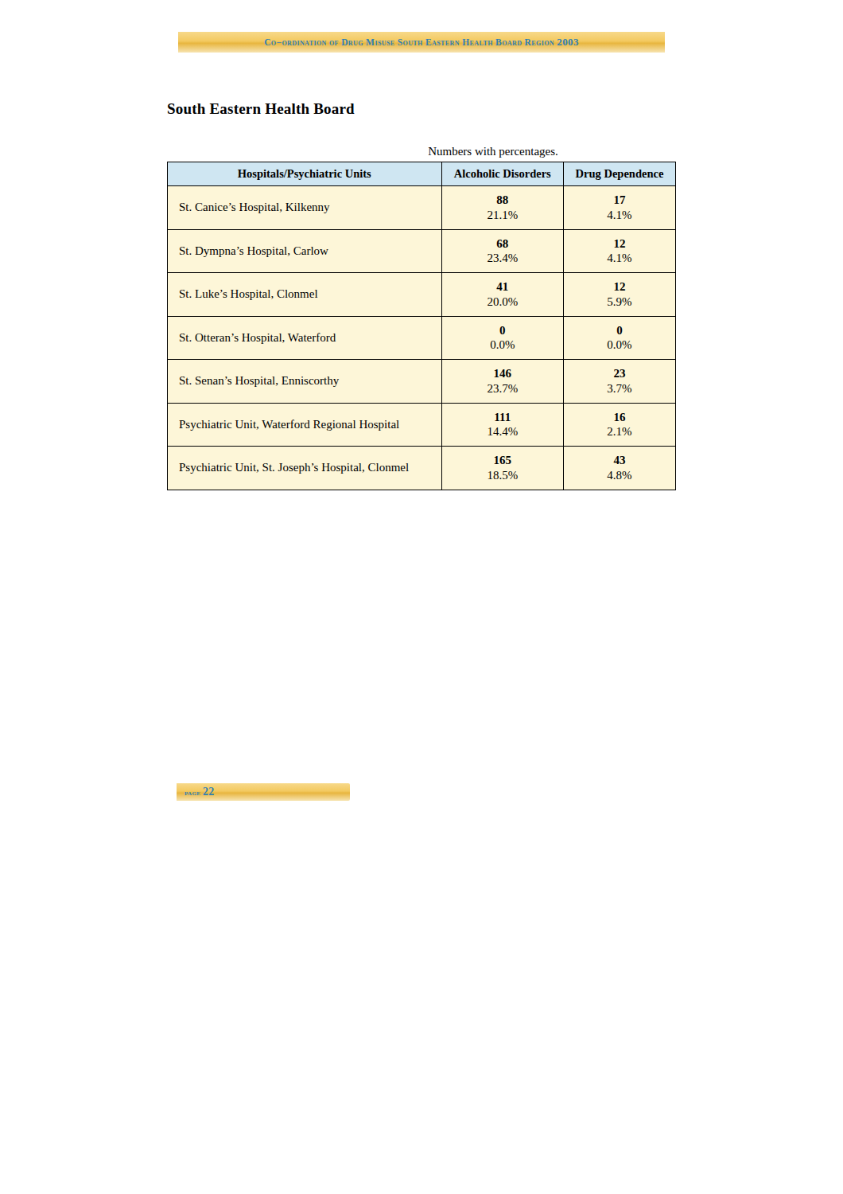Co−ordination of Drug Misuse South Eastern Health Board Region 2003
South Eastern Health Board
Numbers with percentages.
| Hospitals/Psychiatric Units | Alcoholic Disorders | Drug Dependence |
| --- | --- | --- |
| St. Canice’s Hospital, Kilkenny | 88 21.1% | 17 4.1% |
| St. Dympna’s Hospital, Carlow | 68 23.4% | 12 4.1% |
| St. Luke’s Hospital, Clonmel | 41 20.0% | 12 5.9% |
| St. Otteran’s Hospital, Waterford | 0 0.0% | 0 0.0% |
| St. Senan’s Hospital, Enniscorthy | 146 23.7% | 23 3.7% |
| Psychiatric Unit, Waterford Regional Hospital | 111 14.4% | 16 2.1% |
| Psychiatric Unit, St. Joseph’s Hospital, Clonmel | 165 18.5% | 43 4.8% |
page 22